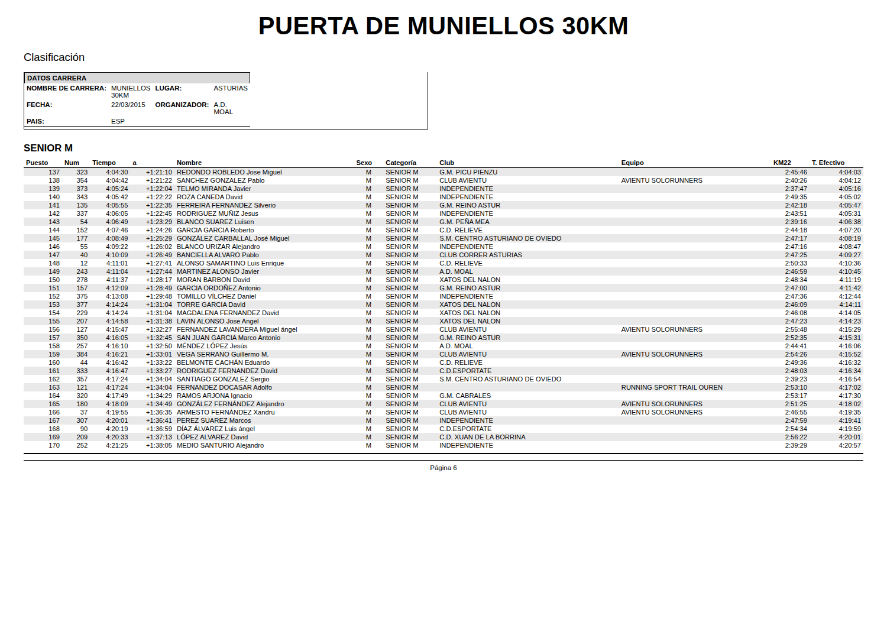PUERTA DE MUNIELLOS 30KM
Clasificación
DATOS CARRERA
| NOMBRE DE CARRERA: | MUNIELLOS 30KM | LUGAR: | ASTURIAS |
| FECHA: | 22/03/2015 | ORGANIZADOR: | A.D. MOAL |
| PAIS: | ESP | | |
SENIOR M
| Puesto | Num | Tiempo | a | Nombre | Sexo | Categoría | Club | Equipo | KM22 | T. Efectivo |
| --- | --- | --- | --- | --- | --- | --- | --- | --- | --- | --- |
| 137 | 323 | 4:04:30 | +1:21:10 | REDONDO ROBLEDO Jose Miguel | M | SENIOR M | G.M. PICU PIENZU | | 2:45:46 | 4:04:03 |
| 138 | 354 | 4:04:42 | +1:21:22 | SANCHEZ GONZALEZ Pablo | M | SENIOR M | CLUB AVIENTU | AVIENTU SOLORUNNERS | 2:40:26 | 4:04:12 |
| 139 | 373 | 4:05:24 | +1:22:04 | TELMO MIRANDA Javier | M | SENIOR M | INDEPENDIENTE | | 2:37:47 | 4:05:16 |
| 140 | 343 | 4:05:42 | +1:22:22 | ROZA CANEDA David | M | SENIOR M | INDEPENDIENTE | | 2:49:35 | 4:05:02 |
| 141 | 135 | 4:05:55 | +1:22:35 | FERREIRA FERNANDEZ Silverio | M | SENIOR M | G.M. REINO ASTUR | | 2:42:18 | 4:05:47 |
| 142 | 337 | 4:06:05 | +1:22:45 | RODRIGUEZ MUÑIZ Jesus | M | SENIOR M | INDEPENDIENTE | | 2:43:51 | 4:05:31 |
| 143 | 54 | 4:06:49 | +1:23:29 | BLANCO SUAREZ Luisen | M | SENIOR M | G.M. PEÑA MEA | | 2:39:16 | 4:06:38 |
| 144 | 152 | 4:07:46 | +1:24:26 | GARCIA GARCIA Roberto | M | SENIOR M | C.D. RELIEVE | | 2:44:18 | 4:07:20 |
| 145 | 177 | 4:08:49 | +1:25:29 | GONZÁLEZ CARBALLAL José Miguel | M | SENIOR M | S.M. CENTRO ASTURIANO DE OVIEDO | | 2:47:17 | 4:08:19 |
| 146 | 55 | 4:09:22 | +1:26:02 | BLANCO URIZAR Alejandro | M | SENIOR M | INDEPENDIENTE | | 2:47:16 | 4:08:47 |
| 147 | 40 | 4:10:09 | +1:26:49 | BANCIELLA ALVARO Pablo | M | SENIOR M | CLUB CORRER ASTURIAS | | 2:47:25 | 4:09:27 |
| 148 | 12 | 4:11:01 | +1:27:41 | ALONSO SAMARTINO Luis Enrique | M | SENIOR M | C.D. RELIEVE | | 2:50:33 | 4:10:36 |
| 149 | 243 | 4:11:04 | +1:27:44 | MARTINEZ ALONSO Javier | M | SENIOR M | A.D. MOAL | | 2:46:59 | 4:10:45 |
| 150 | 278 | 4:11:37 | +1:28:17 | MORAN BARBON David | M | SENIOR M | XATOS DEL NALON | | 2:48:34 | 4:11:19 |
| 151 | 157 | 4:12:09 | +1:28:49 | GARCIA ORDOÑEZ Antonio | M | SENIOR M | G.M. REINO ASTUR | | 2:47:00 | 4:11:42 |
| 152 | 375 | 4:13:08 | +1:29:48 | TOMILLO VÍLCHEZ Daniel | M | SENIOR M | INDEPENDIENTE | | 2:47:36 | 4:12:44 |
| 153 | 377 | 4:14:24 | +1:31:04 | TORRE GARCIA David | M | SENIOR M | XATOS DEL NALON | | 2:46:09 | 4:14:11 |
| 154 | 229 | 4:14:24 | +1:31:04 | MAGDALENA FERNANDEZ David | M | SENIOR M | XATOS DEL NALON | | 2:46:08 | 4:14:05 |
| 155 | 207 | 4:14:58 | +1:31:38 | LAVIN ALONSO Jose Angel | M | SENIOR M | XATOS DEL NALON | | 2:47:23 | 4:14:23 |
| 156 | 127 | 4:15:47 | +1:32:27 | FERNANDEZ LAVANDERA Miguel ángel | M | SENIOR M | CLUB AVIENTU | AVIENTU SOLORUNNERS | 2:55:48 | 4:15:29 |
| 157 | 350 | 4:16:05 | +1:32:45 | SAN JUAN GARCIA Marco Antonio | M | SENIOR M | G.M. REINO ASTUR | | 2:52:35 | 4:15:31 |
| 158 | 257 | 4:16:10 | +1:32:50 | MÉNDEZ LÓPEZ Jesús | M | SENIOR M | A.D. MOAL | | 2:44:41 | 4:16:06 |
| 159 | 384 | 4:16:21 | +1:33:01 | VEGA SERRANO Guillermo M. | M | SENIOR M | CLUB AVIENTU | AVIENTU SOLORUNNERS | 2:54:26 | 4:15:52 |
| 160 | 44 | 4:16:42 | +1:33:22 | BELMONTE CACHÁN Eduardo | M | SENIOR M | C.D. RELIEVE | | 2:49:36 | 4:16:32 |
| 161 | 333 | 4:16:47 | +1:33:27 | RODRIGUEZ FERNANDEZ David | M | SENIOR M | C.D.ESPORTATE | | 2:48:03 | 4:16:34 |
| 162 | 357 | 4:17:24 | +1:34:04 | SANTIAGO GONZALEZ Sergio | M | SENIOR M | S.M. CENTRO ASTURIANO DE OVIEDO | | 2:39:23 | 4:16:54 |
| 163 | 121 | 4:17:24 | +1:34:04 | FERNANDEZ DOCASAR Adolfo | M | SENIOR M | | RUNNING SPORT TRAIL OUREN | 2:53:10 | 4:17:02 |
| 164 | 320 | 4:17:49 | +1:34:29 | RAMOS ARJONA Ignacio | M | SENIOR M | G.M. CABRALES | | 2:53:17 | 4:17:30 |
| 165 | 180 | 4:18:09 | +1:34:49 | GONZÁLEZ FERNÁNDEZ Alejandro | M | SENIOR M | CLUB AVIENTU | AVIENTU SOLORUNNERS | 2:51:25 | 4:18:02 |
| 166 | 37 | 4:19:55 | +1:36:35 | ARMESTO FERNÁNDEZ Xandru | M | SENIOR M | CLUB AVIENTU | AVIENTU SOLORUNNERS | 2:46:55 | 4:19:35 |
| 167 | 307 | 4:20:01 | +1:36:41 | PEREZ SUAREZ Marcos | M | SENIOR M | INDEPENDIENTE | | 2:47:59 | 4:19:41 |
| 168 | 90 | 4:20:19 | +1:36:59 | DÍAZ ÁLVAREZ Luis ángel | M | SENIOR M | C.D.ESPORTATE | | 2:54:34 | 4:19:59 |
| 169 | 209 | 4:20:33 | +1:37:13 | LÓPEZ ALVAREZ David | M | SENIOR M | C.D. XUAN DE LA BORRINA | | 2:56:22 | 4:20:01 |
| 170 | 252 | 4:21:25 | +1:38:05 | MEDIO SANTURIO Alejandro | M | SENIOR M | INDEPENDIENTE | | 2:39:29 | 4:20:57 |
Página 6